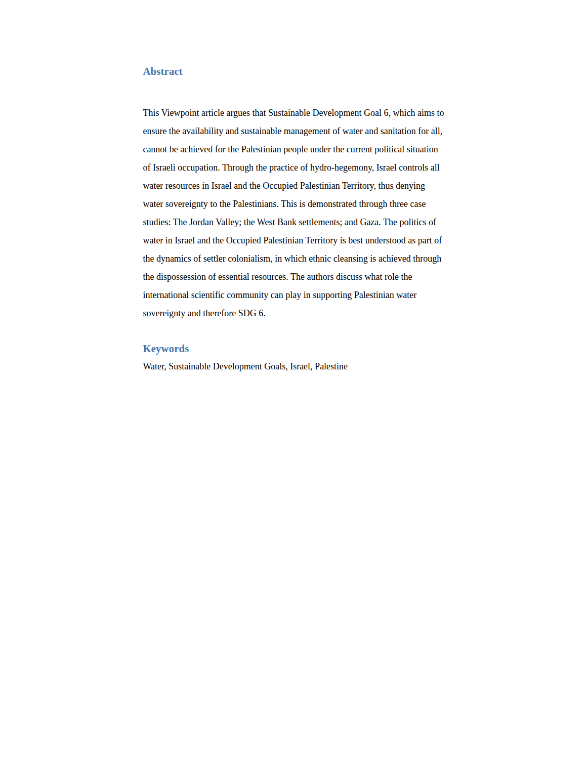Abstract
This Viewpoint article argues that Sustainable Development Goal 6, which aims to ensure the availability and sustainable management of water and sanitation for all, cannot be achieved for the Palestinian people under the current political situation of Israeli occupation. Through the practice of hydro-hegemony, Israel controls all water resources in Israel and the Occupied Palestinian Territory, thus denying water sovereignty to the Palestinians. This is demonstrated through three case studies: The Jordan Valley; the West Bank settlements; and Gaza. The politics of water in Israel and the Occupied Palestinian Territory is best understood as part of the dynamics of settler colonialism, in which ethnic cleansing is achieved through the dispossession of essential resources. The authors discuss what role the international scientific community can play in supporting Palestinian water sovereignty and therefore SDG 6.
Keywords
Water, Sustainable Development Goals, Israel, Palestine